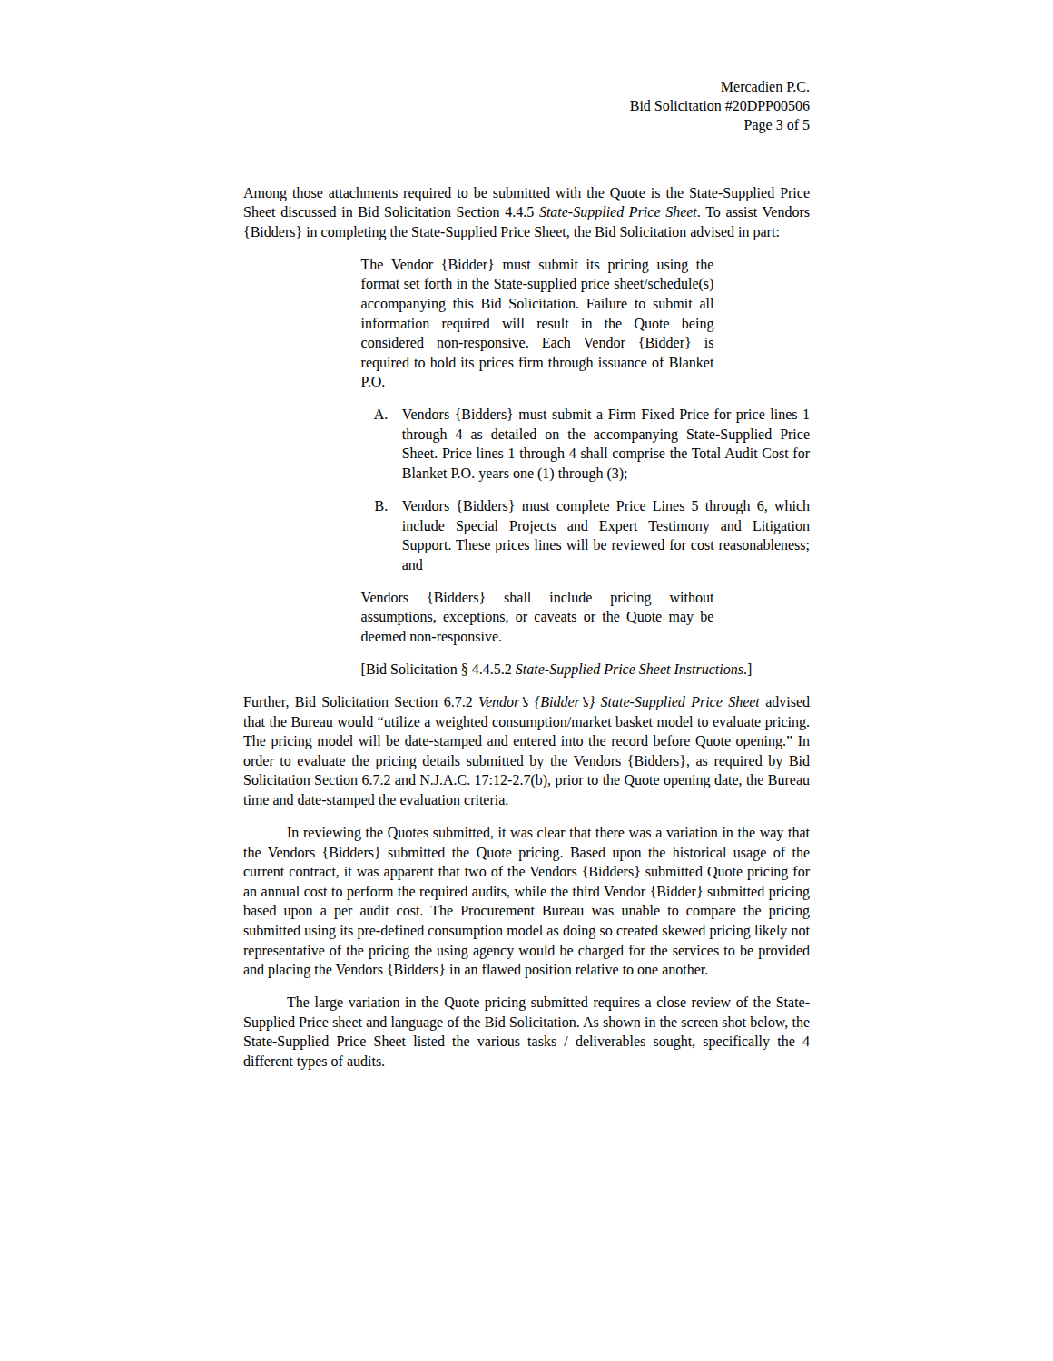Mercadien P.C.
Bid Solicitation #20DPP00506
Page 3 of 5
Among those attachments required to be submitted with the Quote is the State-Supplied Price Sheet discussed in Bid Solicitation Section 4.4.5 State-Supplied Price Sheet. To assist Vendors {Bidders} in completing the State-Supplied Price Sheet, the Bid Solicitation advised in part:
The Vendor {Bidder} must submit its pricing using the format set forth in the State-supplied price sheet/schedule(s) accompanying this Bid Solicitation. Failure to submit all information required will result in the Quote being considered non-responsive. Each Vendor {Bidder} is required to hold its prices firm through issuance of Blanket P.O.
Vendors {Bidders} must submit a Firm Fixed Price for price lines 1 through 4 as detailed on the accompanying State-Supplied Price Sheet. Price lines 1 through 4 shall comprise the Total Audit Cost for Blanket P.O. years one (1) through (3);
Vendors {Bidders} must complete Price Lines 5 through 6, which include Special Projects and Expert Testimony and Litigation Support. These prices lines will be reviewed for cost reasonableness; and
Vendors {Bidders} shall include pricing without assumptions, exceptions, or caveats or the Quote may be deemed non-responsive.
[Bid Solicitation § 4.4.5.2 State-Supplied Price Sheet Instructions.]
Further, Bid Solicitation Section 6.7.2 Vendor’s {Bidder’s} State-Supplied Price Sheet advised that the Bureau would “utilize a weighted consumption/market basket model to evaluate pricing. The pricing model will be date-stamped and entered into the record before Quote opening.” In order to evaluate the pricing details submitted by the Vendors {Bidders}, as required by Bid Solicitation Section 6.7.2 and N.J.A.C. 17:12-2.7(b), prior to the Quote opening date, the Bureau time and date-stamped the evaluation criteria.
In reviewing the Quotes submitted, it was clear that there was a variation in the way that the Vendors {Bidders} submitted the Quote pricing. Based upon the historical usage of the current contract, it was apparent that two of the Vendors {Bidders} submitted Quote pricing for an annual cost to perform the required audits, while the third Vendor {Bidder} submitted pricing based upon a per audit cost. The Procurement Bureau was unable to compare the pricing submitted using its pre-defined consumption model as doing so created skewed pricing likely not representative of the pricing the using agency would be charged for the services to be provided and placing the Vendors {Bidders} in an flawed position relative to one another.
The large variation in the Quote pricing submitted requires a close review of the State-Supplied Price sheet and language of the Bid Solicitation. As shown in the screen shot below, the State-Supplied Price Sheet listed the various tasks / deliverables sought, specifically the 4 different types of audits.